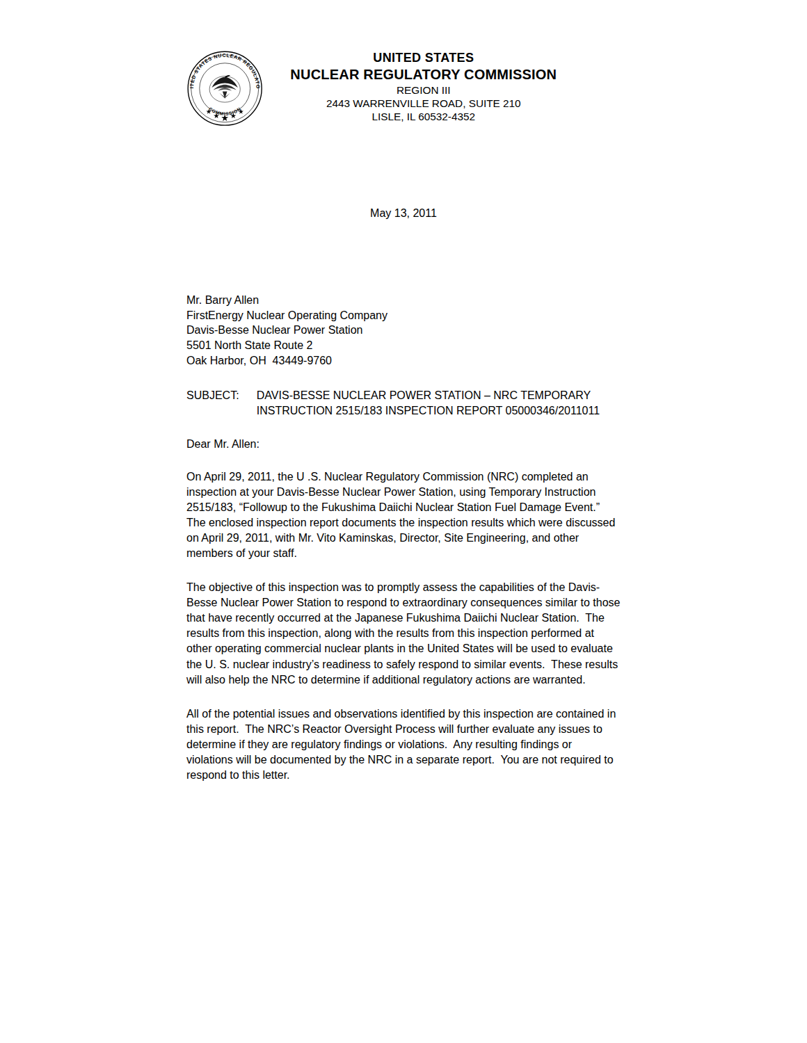UNITED STATES NUCLEAR REGULATORY COMMISSION
UNITED STATES
NUCLEAR REGULATORY COMMISSION
REGION III
2443 WARRENVILLE ROAD, SUITE 210
LISLE, IL 60532-4352
May 13, 2011
Mr. Barry Allen
FirstEnergy Nuclear Operating Company
Davis-Besse Nuclear Power Station
5501 North State Route 2
Oak Harbor, OH 43449-9760
SUBJECT:
DAVIS-BESSE NUCLEAR POWER STATION – NRC TEMPORARY INSTRUCTION 2515/183 INSPECTION REPORT 05000346/2011011
Dear Mr. Allen:
On April 29, 2011, the U .S. Nuclear Regulatory Commission (NRC) completed an inspection at your Davis-Besse Nuclear Power Station, using Temporary Instruction 2515/183, “Followup to the Fukushima Daiichi Nuclear Station Fuel Damage Event.” The enclosed inspection report documents the inspection results which were discussed on April 29, 2011, with Mr. Vito Kaminskas, Director, Site Engineering, and other members of your staff.
The objective of this inspection was to promptly assess the capabilities of the Davis-Besse Nuclear Power Station to respond to extraordinary consequences similar to those that have recently occurred at the Japanese Fukushima Daiichi Nuclear Station. The results from this inspection, along with the results from this inspection performed at other operating commercial nuclear plants in the United States will be used to evaluate the U. S. nuclear industry’s readiness to safely respond to similar events. These results will also help the NRC to determine if additional regulatory actions are warranted.
All of the potential issues and observations identified by this inspection are contained in this report. The NRC’s Reactor Oversight Process will further evaluate any issues to determine if they are regulatory findings or violations. Any resulting findings or violations will be documented by the NRC in a separate report. You are not required to respond to this letter.